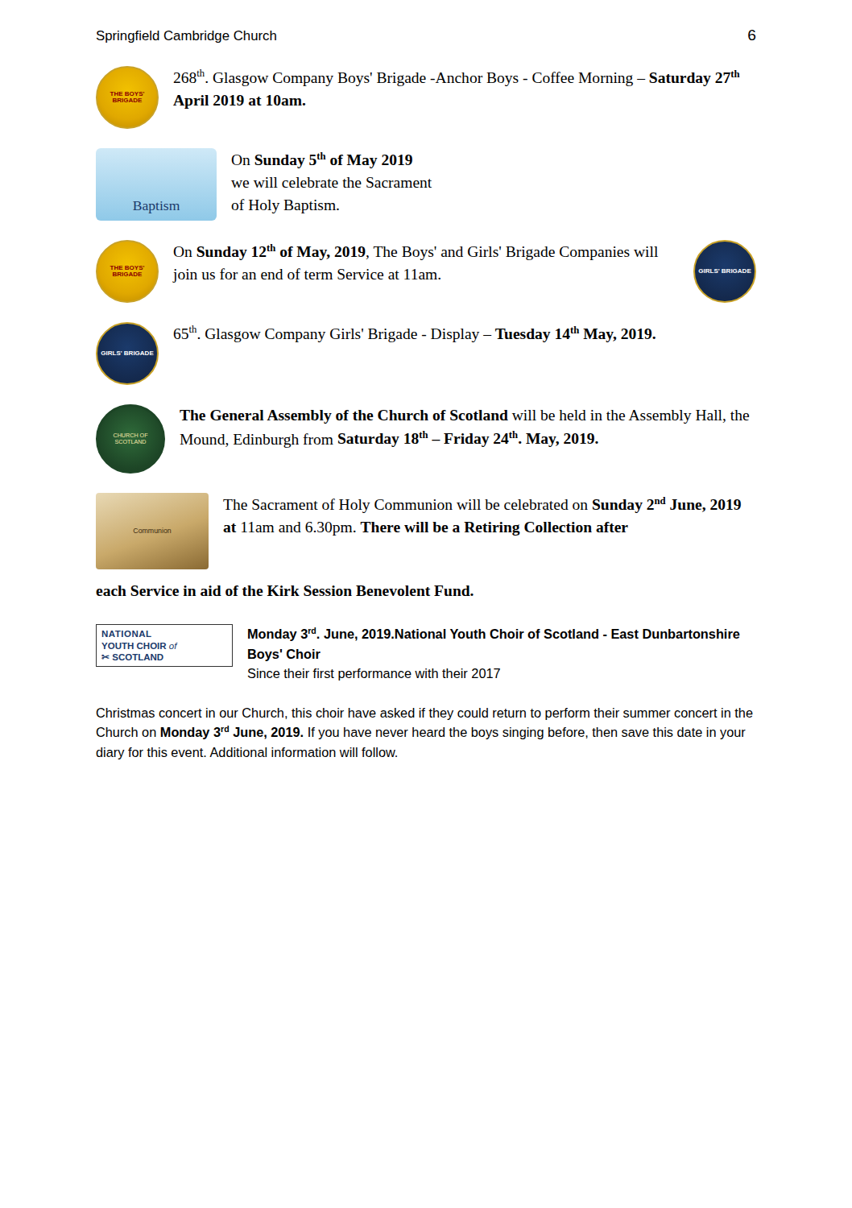Springfield Cambridge Church 6
THE BOYS' BRIGADE
268th. Glasgow Company Boys' Brigade -Anchor Boys - Coffee Morning – Saturday 27th April 2019 at 10am.
Baptism
On Sunday 5th of May 2019
we will celebrate the Sacrament
of Holy Baptism.
THE BOYS' BRIGADE
On Sunday 12th of May, 2019, The Boys' and Girls' Brigade Companies will join us for an end of term Service at 11am.
GIRLS' BRIGADE
GIRLS' BRIGADE
65th. Glasgow Company Girls' Brigade - Display – Tuesday 14th May, 2019.
CHURCH OF SCOTLAND
The General Assembly of the Church of Scotland will be held in the Assembly Hall, the Mound, Edinburgh from Saturday 18th – Friday 24th. May, 2019.
Communion
The Sacrament of Holy Communion will be celebrated on Sunday 2nd June, 2019 at 11am and 6.30pm. There will be a Retiring Collection after
each Service in aid of the Kirk Session Benevolent Fund.
NATIONAL
YOUTH CHOIR of
✂ SCOTLAND
Monday 3rd. June, 2019.National Youth Choir of Scotland - East Dunbartonshire Boys' Choir
Since their first performance with their 2017
Christmas concert in our Church, this choir have asked if they could return to perform their summer concert in the Church on Monday 3rd June, 2019. If you have never heard the boys singing before, then save this date in your diary for this event. Additional information will follow.